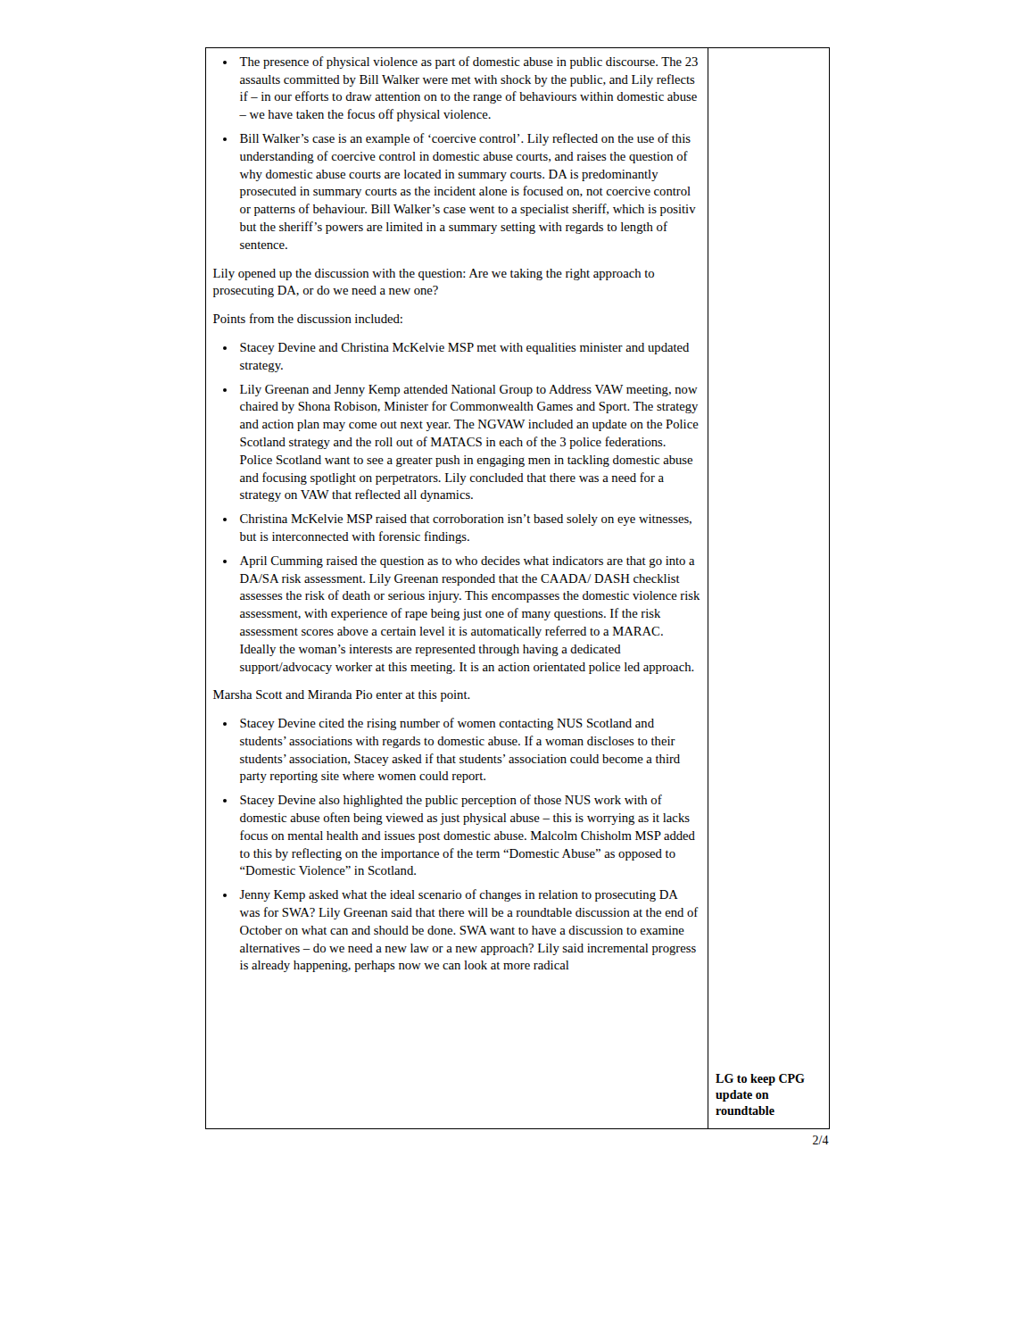| The presence of physical violence as part of domestic abuse in public discourse. The 23 assaults committed by Bill Walker were met with shock by the public, and Lily reflects if – in our efforts to draw attention on to the range of behaviours within domestic abuse – we have taken the focus off physical violence. Bill Walker’s case is an example of ‘coercive control’. Lily reflected on the use of this understanding of coercive control in domestic abuse courts, and raises the question of why domestic abuse courts are located in summary courts. DA is predominantly prosecuted in summary courts as the incident alone is focused on, not coercive control or patterns of behaviour. Bill Walker’s case went to a specialist sheriff, which is positiv but the sheriff’s powers are limited in a summary setting with regards to length of sentence. Lily opened up the discussion with the question: Are we taking the right approach to prosecuting DA, or do we need a new one? Points from the discussion included: Stacey Devine and Christina McKelvie MSP met with equalities minister and updated strategy. Lily Greenan and Jenny Kemp attended National Group to Address VAW meeting, now chaired by Shona Robison, Minister for Commonwealth Games and Sport. The strategy and action plan may come out next year. The NGVAW included an update on the Police Scotland strategy and the roll out of MATACS in each of the 3 police federations. Police Scotland want to see a greater push in engaging men in tackling domestic abuse and focusing spotlight on perpetrators. Lily concluded that there was a need for a strategy on VAW that reflected all dynamics. Christina McKelvie MSP raised that corroboration isn’t based solely on eye witnesses, but is interconnected with forensic findings. April Cumming raised the question as to who decides what indicators are that go into a DA/SA risk assessment. Lily Greenan responded that the CAADA/ DASH checklist assesses the risk of death or serious injury. This encompasses the domestic violence risk assessment, with experience of rape being just one of many questions. If the risk assessment scores above a certain level it is automatically referred to a MARAC. Ideally the woman’s interests are represented through having a dedicated support/advocacy worker at this meeting. It is an action orientated police led approach. Marsha Scott and Miranda Pio enter at this point. Stacey Devine cited the rising number of women contacting NUS Scotland and students’ associations with regards to domestic abuse. If a woman discloses to their students’ association, Stacey asked if that students’ association could become a third party reporting site where women could report. Stacey Devine also highlighted the public perception of those NUS work with of domestic abuse often being viewed as just physical abuse – this is worrying as it lacks focus on mental health and issues post domestic abuse. Malcolm Chisholm MSP added to this by reflecting on the importance of the term “Domestic Abuse” as opposed to “Domestic Violence” in Scotland. Jenny Kemp asked what the ideal scenario of changes in relation to prosecuting DA was for SWA? Lily Greenan said that there will be a roundtable discussion at the end of October on what can and should be done. SWA want to have a discussion to examine alternatives – do we need a new law or a new approach? Lily said incremental progress is already happening, perhaps now we can look at more radical | LG to keep CPG update on roundtable |
2/4